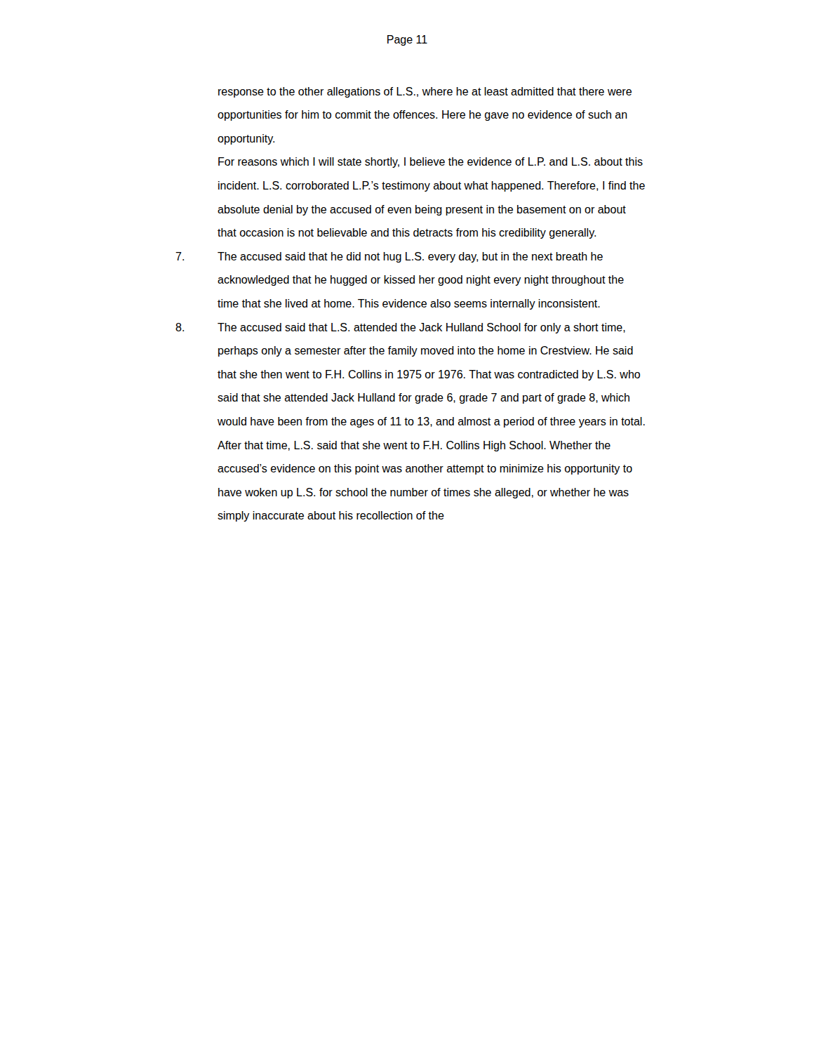Page 11
response to the other allegations of L.S., where he at least admitted that there were opportunities for him to commit the offences. Here he gave no evidence of such an opportunity.
For reasons which I will state shortly, I believe the evidence of L.P. and L.S. about this incident. L.S. corroborated L.P.’s testimony about what happened. Therefore, I find the absolute denial by the accused of even being present in the basement on or about that occasion is not believable and this detracts from his credibility generally.
7.
The accused said that he did not hug L.S. every day, but in the next breath he acknowledged that he hugged or kissed her good night every night throughout the time that she lived at home. This evidence also seems internally inconsistent.
8.
The accused said that L.S. attended the Jack Hulland School for only a short time, perhaps only a semester after the family moved into the home in Crestview. He said that she then went to F.H. Collins in 1975 or 1976. That was contradicted by L.S. who said that she attended Jack Hulland for grade 6, grade 7 and part of grade 8, which would have been from the ages of 11 to 13, and almost a period of three years in total. After that time, L.S. said that she went to F.H. Collins High School. Whether the accused’s evidence on this point was another attempt to minimize his opportunity to have woken up L.S. for school the number of times she alleged, or whether he was simply inaccurate about his recollection of the